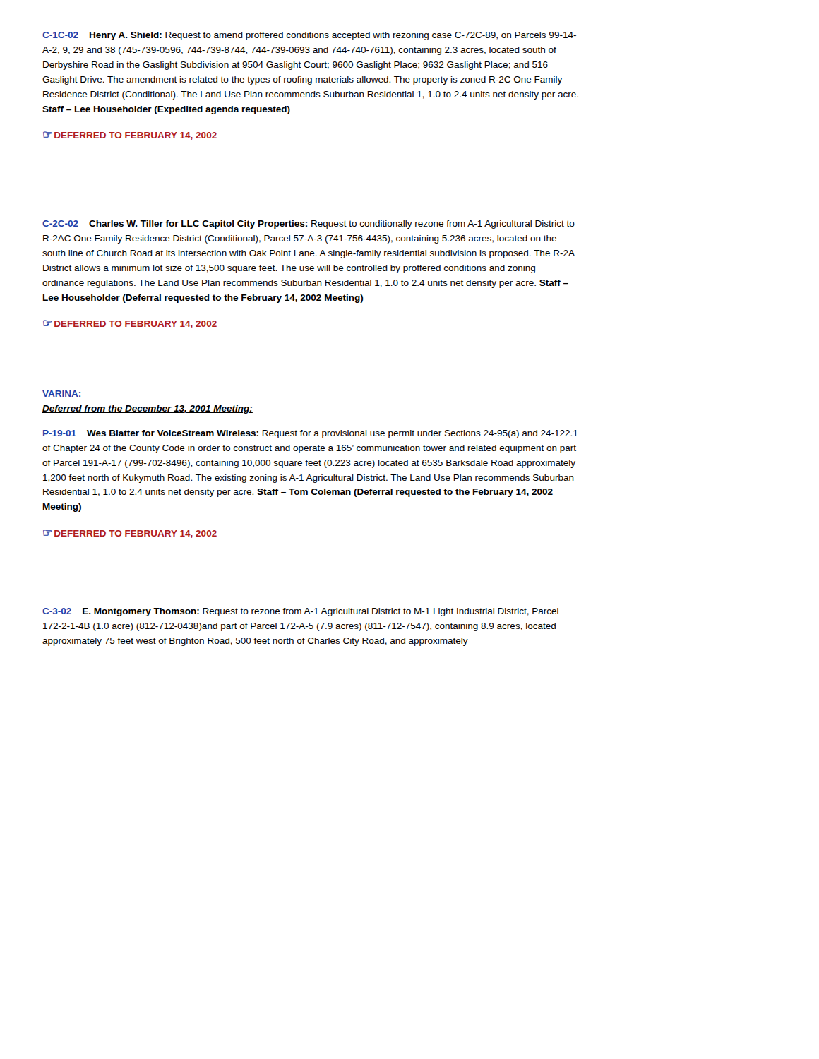C-1C-02 Henry A. Shield: Request to amend proffered conditions accepted with rezoning case C-72C-89, on Parcels 99-14-A-2, 9, 29 and 38 (745-739-0596, 744-739-8744, 744-739-0693 and 744-740-7611), containing 2.3 acres, located south of Derbyshire Road in the Gaslight Subdivision at 9504 Gaslight Court; 9600 Gaslight Place; 9632 Gaslight Place; and 516 Gaslight Drive. The amendment is related to the types of roofing materials allowed. The property is zoned R-2C One Family Residence District (Conditional). The Land Use Plan recommends Suburban Residential 1, 1.0 to 2.4 units net density per acre. Staff – Lee Householder (Expedited agenda requested)
☞DEFERRED TO FEBRUARY 14, 2002
C-2C-02 Charles W. Tiller for LLC Capitol City Properties: Request to conditionally rezone from A-1 Agricultural District to R-2AC One Family Residence District (Conditional), Parcel 57-A-3 (741-756-4435), containing 5.236 acres, located on the south line of Church Road at its intersection with Oak Point Lane. A single-family residential subdivision is proposed. The R-2A District allows a minimum lot size of 13,500 square feet. The use will be controlled by proffered conditions and zoning ordinance regulations. The Land Use Plan recommends Suburban Residential 1, 1.0 to 2.4 units net density per acre. Staff – Lee Householder (Deferral requested to the February 14, 2002 Meeting)
☞DEFERRED TO FEBRUARY 14, 2002
VARINA:
Deferred from the December 13, 2001 Meeting:
P-19-01 Wes Blatter for VoiceStream Wireless: Request for a provisional use permit under Sections 24-95(a) and 24-122.1 of Chapter 24 of the County Code in order to construct and operate a 165’ communication tower and related equipment on part of Parcel 191-A-17 (799-702-8496), containing 10,000 square feet (0.223 acre) located at 6535 Barksdale Road approximately 1,200 feet north of Kukymuth Road. The existing zoning is A-1 Agricultural District. The Land Use Plan recommends Suburban Residential 1, 1.0 to 2.4 units net density per acre. Staff – Tom Coleman (Deferral requested to the February 14, 2002 Meeting)
☞DEFERRED TO FEBRUARY 14, 2002
C-3-02 E. Montgomery Thomson: Request to rezone from A-1 Agricultural District to M-1 Light Industrial District, Parcel 172-2-1-4B (1.0 acre) (812-712-0438)and part of Parcel 172-A-5 (7.9 acres) (811-712-7547), containing 8.9 acres, located approximately 75 feet west of Brighton Road, 500 feet north of Charles City Road, and approximately